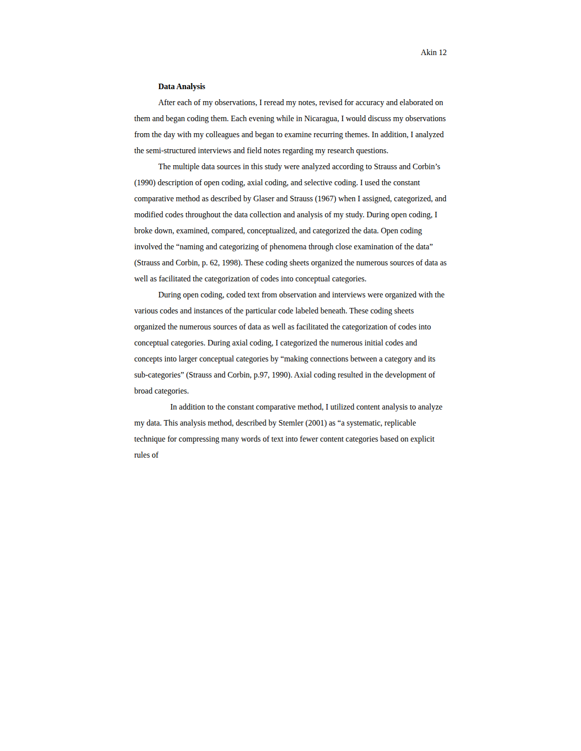Akin 12
Data Analysis
After each of my observations, I reread my notes, revised for accuracy and elaborated on them and began coding them. Each evening while in Nicaragua, I would discuss my observations from the day with my colleagues and began to examine recurring themes. In addition, I analyzed the semi-structured interviews and field notes regarding my research questions.
The multiple data sources in this study were analyzed according to Strauss and Corbin’s (1990) description of open coding, axial coding, and selective coding. I used the constant comparative method as described by Glaser and Strauss (1967) when I assigned, categorized, and modified codes throughout the data collection and analysis of my study. During open coding, I broke down, examined, compared, conceptualized, and categorized the data. Open coding involved the “naming and categorizing of phenomena through close examination of the data” (Strauss and Corbin, p. 62, 1998). These coding sheets organized the numerous sources of data as well as facilitated the categorization of codes into conceptual categories.
During open coding, coded text from observation and interviews were organized with the various codes and instances of the particular code labeled beneath. These coding sheets organized the numerous sources of data as well as facilitated the categorization of codes into conceptual categories. During axial coding, I categorized the numerous initial codes and concepts into larger conceptual categories by “making connections between a category and its sub-categories” (Strauss and Corbin, p.97, 1990). Axial coding resulted in the development of broad categories.
In addition to the constant comparative method, I utilized content analysis to analyze my data. This analysis method, described by Stemler (2001) as “a systematic, replicable technique for compressing many words of text into fewer content categories based on explicit rules of